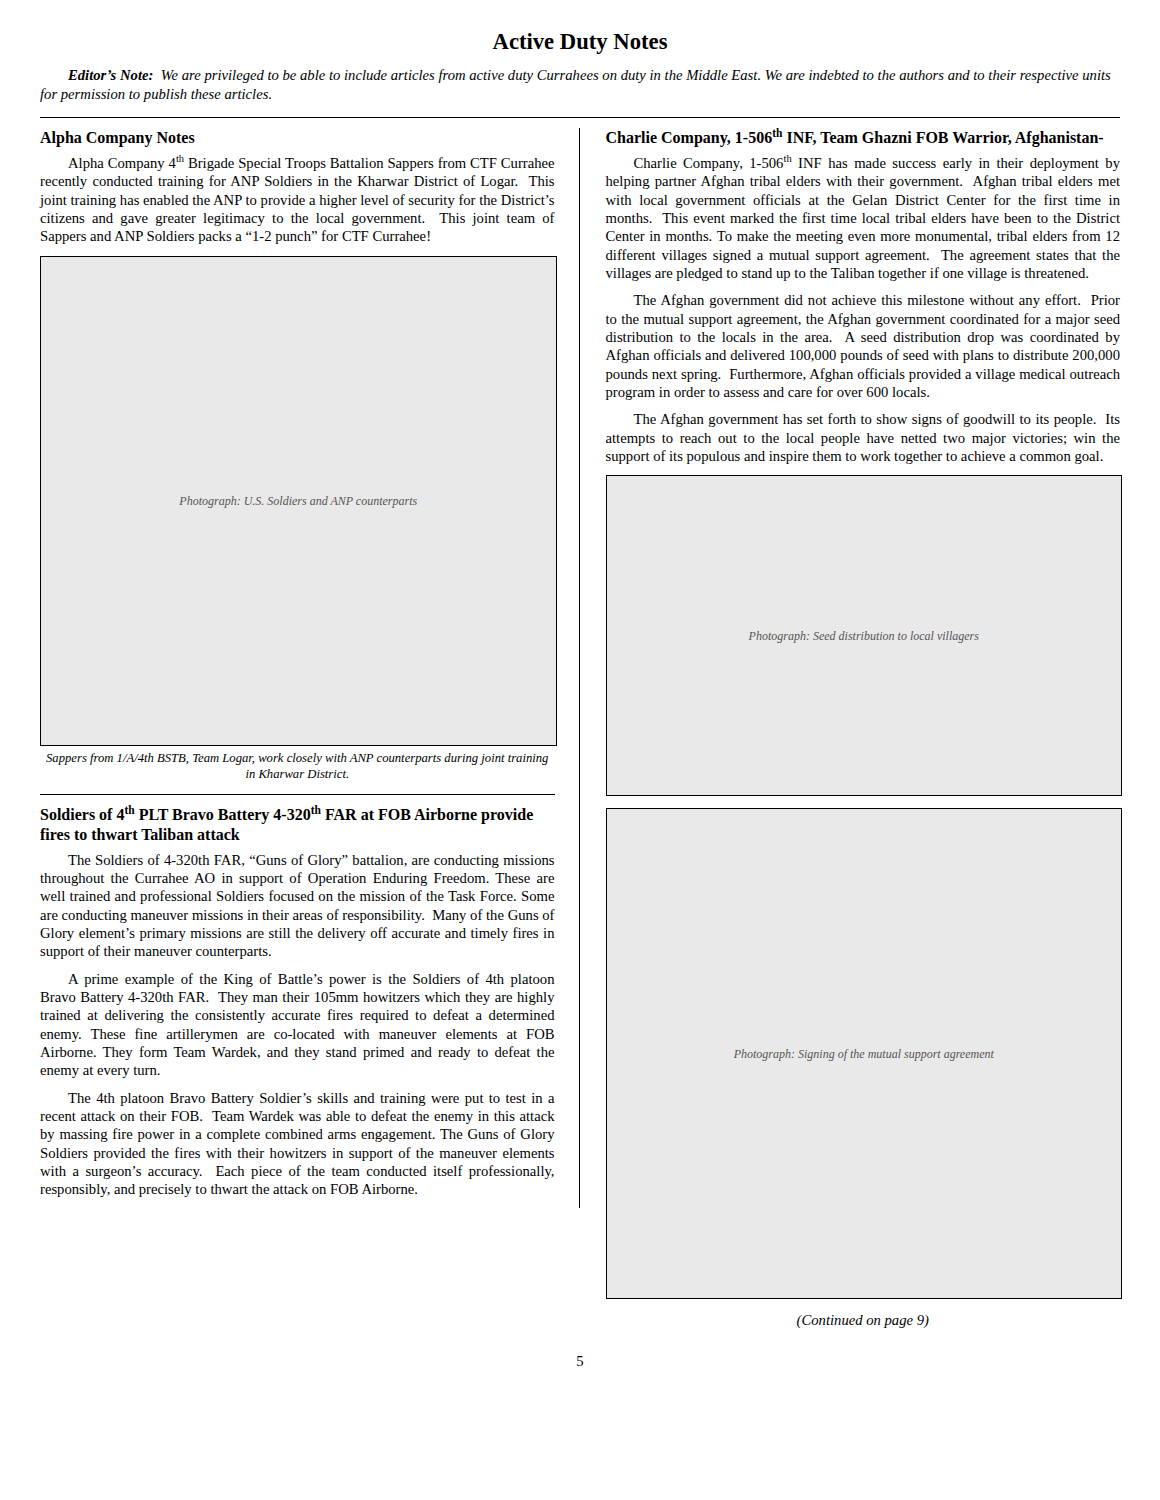Active Duty Notes
Editor’s Note: We are privileged to be able to include articles from active duty Currahees on duty in the Middle East. We are indebted to the authors and to their respective units for permission to publish these articles.
Alpha Company Notes
Alpha Company 4th Brigade Special Troops Battalion Sappers from CTF Currahee recently conducted training for ANP Soldiers in the Kharwar District of Logar. This joint training has enabled the ANP to provide a higher level of security for the District’s citizens and gave greater legitimacy to the local government. This joint team of Sappers and ANP Soldiers packs a “1-2 punch” for CTF Currahee!
Photograph: U.S. Soldiers and ANP counterparts
Sappers from 1/A/4th BSTB, Team Logar, work closely with ANP counterparts during joint training in Kharwar District.
Soldiers of 4th PLT Bravo Battery 4-320th FAR at FOB Airborne provide fires to thwart Taliban attack
The Soldiers of 4-320th FAR, “Guns of Glory” battalion, are conducting missions throughout the Currahee AO in support of Operation Enduring Freedom. These are well trained and professional Soldiers focused on the mission of the Task Force. Some are conducting maneuver missions in their areas of responsibility. Many of the Guns of Glory element’s primary missions are still the delivery off accurate and timely fires in support of their maneuver counterparts.
A prime example of the King of Battle’s power is the Soldiers of 4th platoon Bravo Battery 4-320th FAR. They man their 105mm howitzers which they are highly trained at delivering the consistently accurate fires required to defeat a determined enemy. These fine artillerymen are co-located with maneuver elements at FOB Airborne. They form Team Wardek, and they stand primed and ready to defeat the enemy at every turn.
The 4th platoon Bravo Battery Soldier’s skills and training were put to test in a recent attack on their FOB. Team Wardek was able to defeat the enemy in this attack by massing fire power in a complete combined arms engagement. The Guns of Glory Soldiers provided the fires with their howitzers in support of the maneuver elements with a surgeon’s accuracy. Each piece of the team conducted itself professionally, responsibly, and precisely to thwart the attack on FOB Airborne.
Charlie Company, 1-506th INF, Team Ghazni FOB Warrior, Afghanistan-
Charlie Company, 1-506th INF has made success early in their deployment by helping partner Afghan tribal elders with their government. Afghan tribal elders met with local government officials at the Gelan District Center for the first time in months. This event marked the first time local tribal elders have been to the District Center in months. To make the meeting even more monumental, tribal elders from 12 different villages signed a mutual support agreement. The agreement states that the villages are pledged to stand up to the Taliban together if one village is threatened.
The Afghan government did not achieve this milestone without any effort. Prior to the mutual support agreement, the Afghan government coordinated for a major seed distribution to the locals in the area. A seed distribution drop was coordinated by Afghan officials and delivered 100,000 pounds of seed with plans to distribute 200,000 pounds next spring. Furthermore, Afghan officials provided a village medical outreach program in order to assess and care for over 600 locals.
The Afghan government has set forth to show signs of goodwill to its people. Its attempts to reach out to the local people have netted two major victories; win the support of its populous and inspire them to work together to achieve a common goal.
Photograph: Seed distribution to local villagers
Photograph: Signing of the mutual support agreement
(Continued on page 9)
5